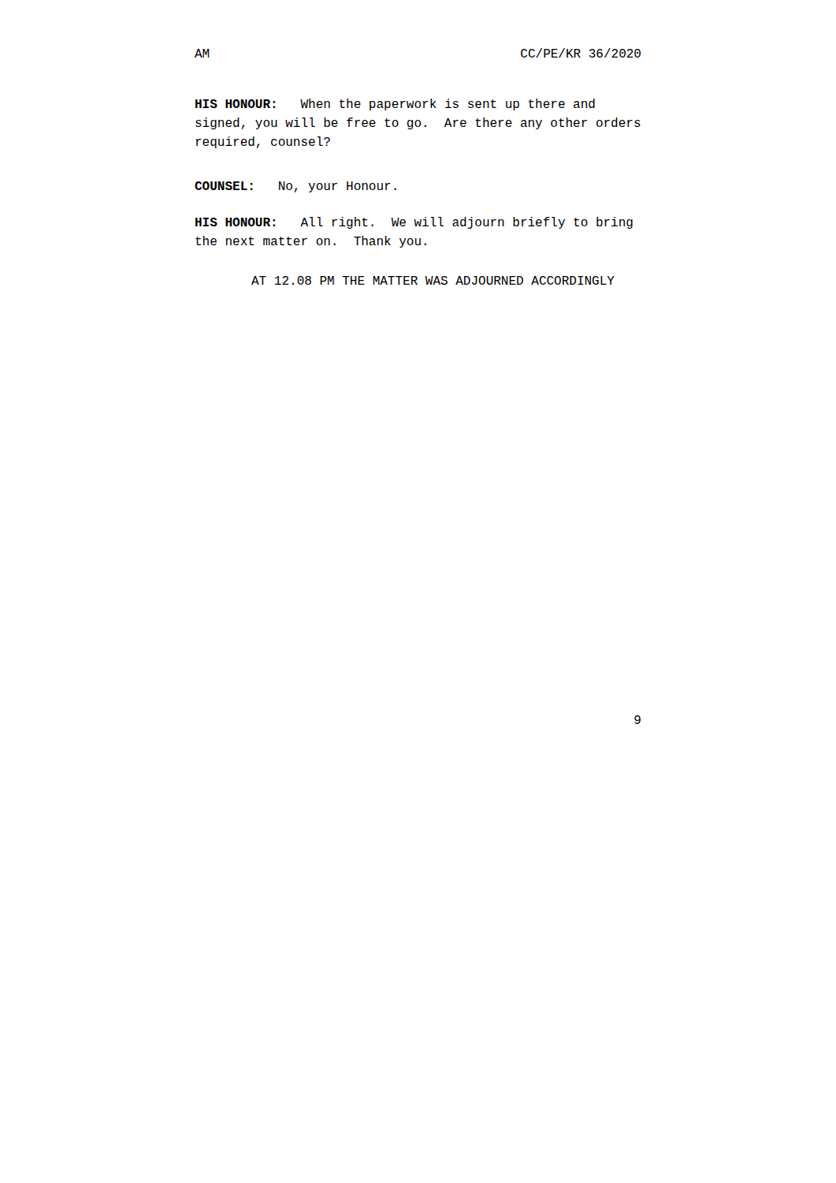AM
CC/PE/KR 36/2020
HIS HONOUR: When the paperwork is sent up there and signed, you will be free to go. Are there any other orders required, counsel?
COUNSEL: No, your Honour.
HIS HONOUR: All right. We will adjourn briefly to bring the next matter on. Thank you.
AT 12.08 PM THE MATTER WAS ADJOURNED ACCORDINGLY
9